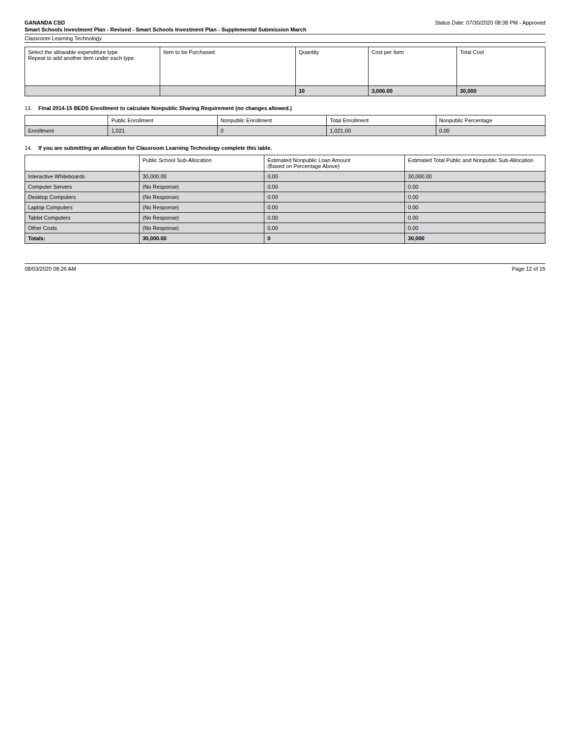GANANDA CSD
Status Date: 07/30/2020 08:38 PM - Approved
Smart Schools Investment Plan - Revised - Smart Schools Investment Plan - Supplemental Submission March
Classroom Learning Technology
| Select the allowable expenditure type. Repeat to add another item under each type. | Item to be Purchased | Quantity | Cost per Item | Total Cost |
| | | 10 | 3,000.00 | 30,000 |
13. Final 2014-15 BEDS Enrollment to calculate Nonpublic Sharing Requirement (no changes allowed.)
| | Public Enrollment | Nonpublic Enrollment | Total Enrollment | Nonpublic Percentage |
| Enrollment | 1,021 | 0 | 1,021.00 | 0.00 |
14. If you are submitting an allocation for Classroom Learning Technology complete this table.
| | Public School Sub-Allocation | Estimated Nonpublic Loan Amount (Based on Percentage Above) | Estimated Total Public and Nonpublic Sub-Allocation |
| Interactive Whiteboards | 30,000.00 | 0.00 | 30,000.00 |
| Computer Servers | (No Response) | 0.00 | 0.00 |
| Desktop Computers | (No Response) | 0.00 | 0.00 |
| Laptop Computers | (No Response) | 0.00 | 0.00 |
| Tablet Computers | (No Response) | 0.00 | 0.00 |
| Other Costs | (No Response) | 0.00 | 0.00 |
| Totals: | 30,000.00 | 0 | 30,000 |
08/03/2020 08:26 AM
Page 12 of 15